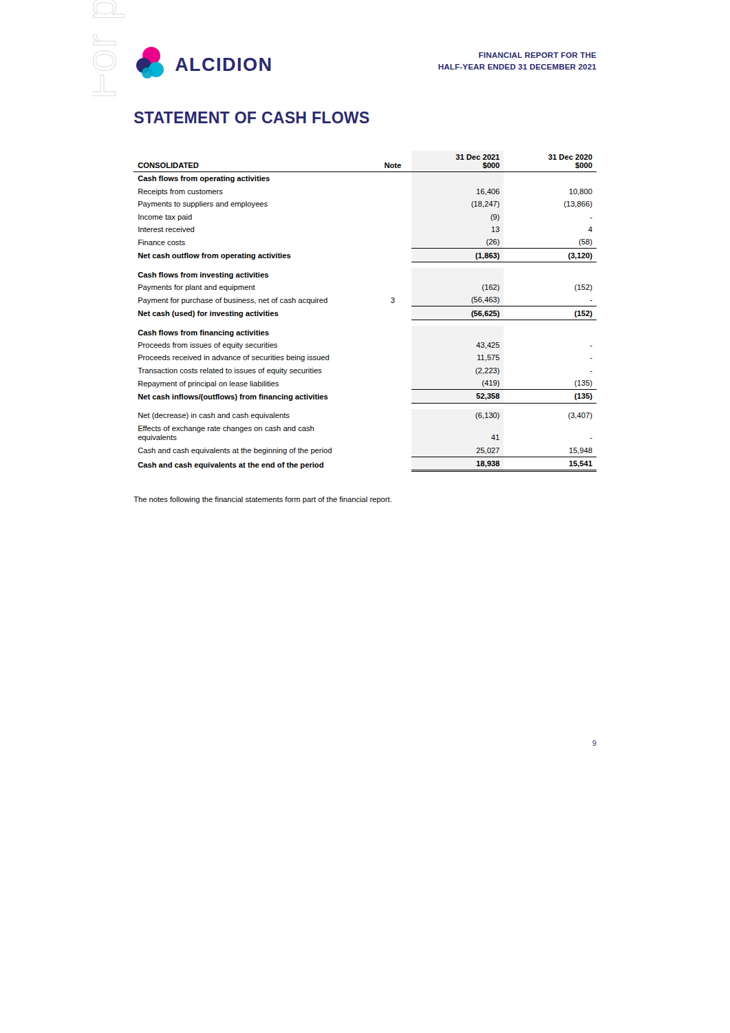For personal use only
ALCIDION
FINANCIAL REPORT FOR THE
HALF-YEAR ENDED 31 DECEMBER 2021
STATEMENT OF CASH FLOWS
| CONSOLIDATED | Note | 31 Dec 2021 $000 | 31 Dec 2020 $000 |
| --- | --- | --- | --- |
| Cash flows from operating activities | | | |
| Receipts from customers | | 16,406 | 10,800 |
| Payments to suppliers and employees | | (18,247) | (13,866) |
| Income tax paid | | (9) | - |
| Interest received | | 13 | 4 |
| Finance costs | | (26) | (58) |
| Net cash outflow from operating activities | | (1,863) | (3,120) |
| Cash flows from investing activities | | | |
| Payments for plant and equipment | | (162) | (152) |
| Payment for purchase of business, net of cash acquired | 3 | (56,463) | - |
| Net cash (used) for investing activities | | (56,625) | (152) |
| Cash flows from financing activities | | | |
| Proceeds from issues of equity securities | | 43,425 | - |
| Proceeds received in advance of securities being issued | | 11,575 | - |
| Transaction costs related to issues of equity securities | | (2,223) | - |
| Repayment of principal on lease liabilities | | (419) | (135) |
| Net cash inflows/(outflows) from financing activities | | 52,358 | (135) |
| Net (decrease) in cash and cash equivalents | | (6,130) | (3,407) |
| Effects of exchange rate changes on cash and cash equivalents | | 41 | - |
| Cash and cash equivalents at the beginning of the period | | 25,027 | 15,948 |
| Cash and cash equivalents at the end of the period | | 18,938 | 15,541 |
The notes following the financial statements form part of the financial report.
9